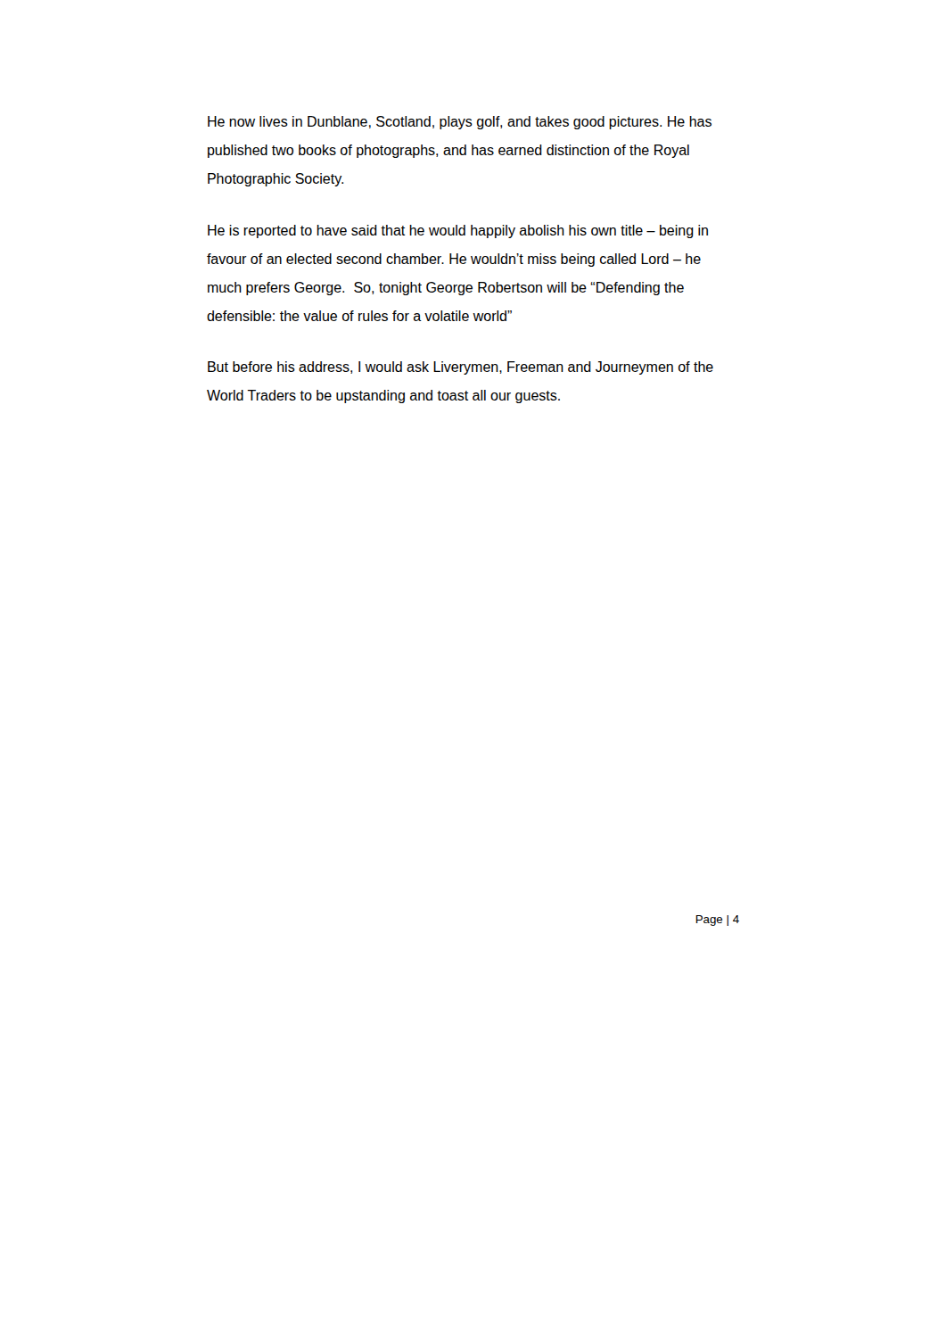He now lives in Dunblane, Scotland, plays golf, and takes good pictures. He has published two books of photographs, and has earned distinction of the Royal Photographic Society.
He is reported to have said that he would happily abolish his own title – being in favour of an elected second chamber. He wouldn’t miss being called Lord – he much prefers George. So, tonight George Robertson will be “Defending the defensible: the value of rules for a volatile world”
But before his address, I would ask Liverymen, Freeman and Journeymen of the World Traders to be upstanding and toast all our guests.
Page | 4